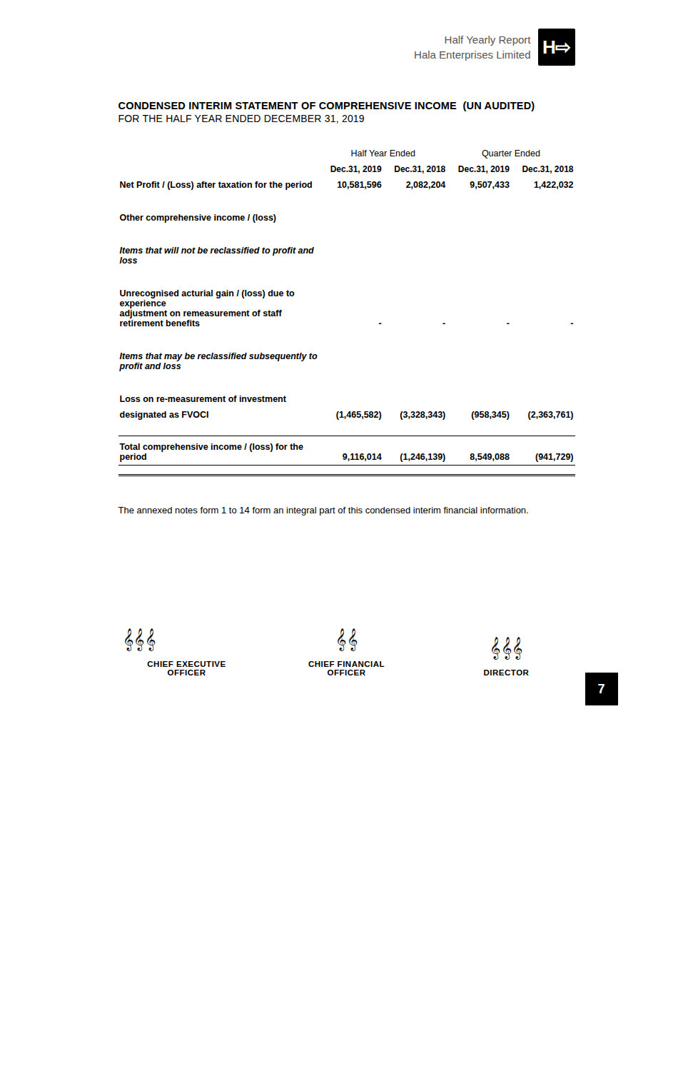Half Yearly Report
Hala Enterprises Limited H⇨
CONDENSED INTERIM STATEMENT OF COMPREHENSIVE INCOME (UN AUDITED)
FOR THE HALF YEAR ENDED DECEMBER 31, 2019
| | Half Year Ended | Quarter Ended |
| --- | --- | --- |
| | Dec.31, 2019 | Dec.31, 2018 | Dec.31, 2019 | Dec.31, 2018 |
| Net Profit / (Loss) after taxation for the period | 10,581,596 | 2,082,204 | 9,507,433 | 1,422,032 |
| Other comprehensive income / (loss) | | | | |
| Items that will not be reclassified to profit and loss | | | | |
| Unrecognised acturial gain / (loss) due to experience adjustment on remeasurement of staff retirement benefits | - | - | - | - |
| Items that may be reclassified subsequently to profit and loss | | | | |
| Loss on re-measurement of investment | | | | |
| designated as FVOCI | (1,465,582) | (3,328,343) | (958,345) | (2,363,761) |
| Total comprehensive income / (loss) for the period | 9,116,014 | (1,246,139) | 8,549,088 | (941,729) |
The annexed notes form 1 to 14 form an integral part of this condensed interim financial information.
𝄞𝄞𝄞
CHIEF EXECUTIVE
OFFICER
𝄞𝄞
CHIEF FINANCIAL
OFFICER
𝄞𝄞𝄞
DIRECTOR
7